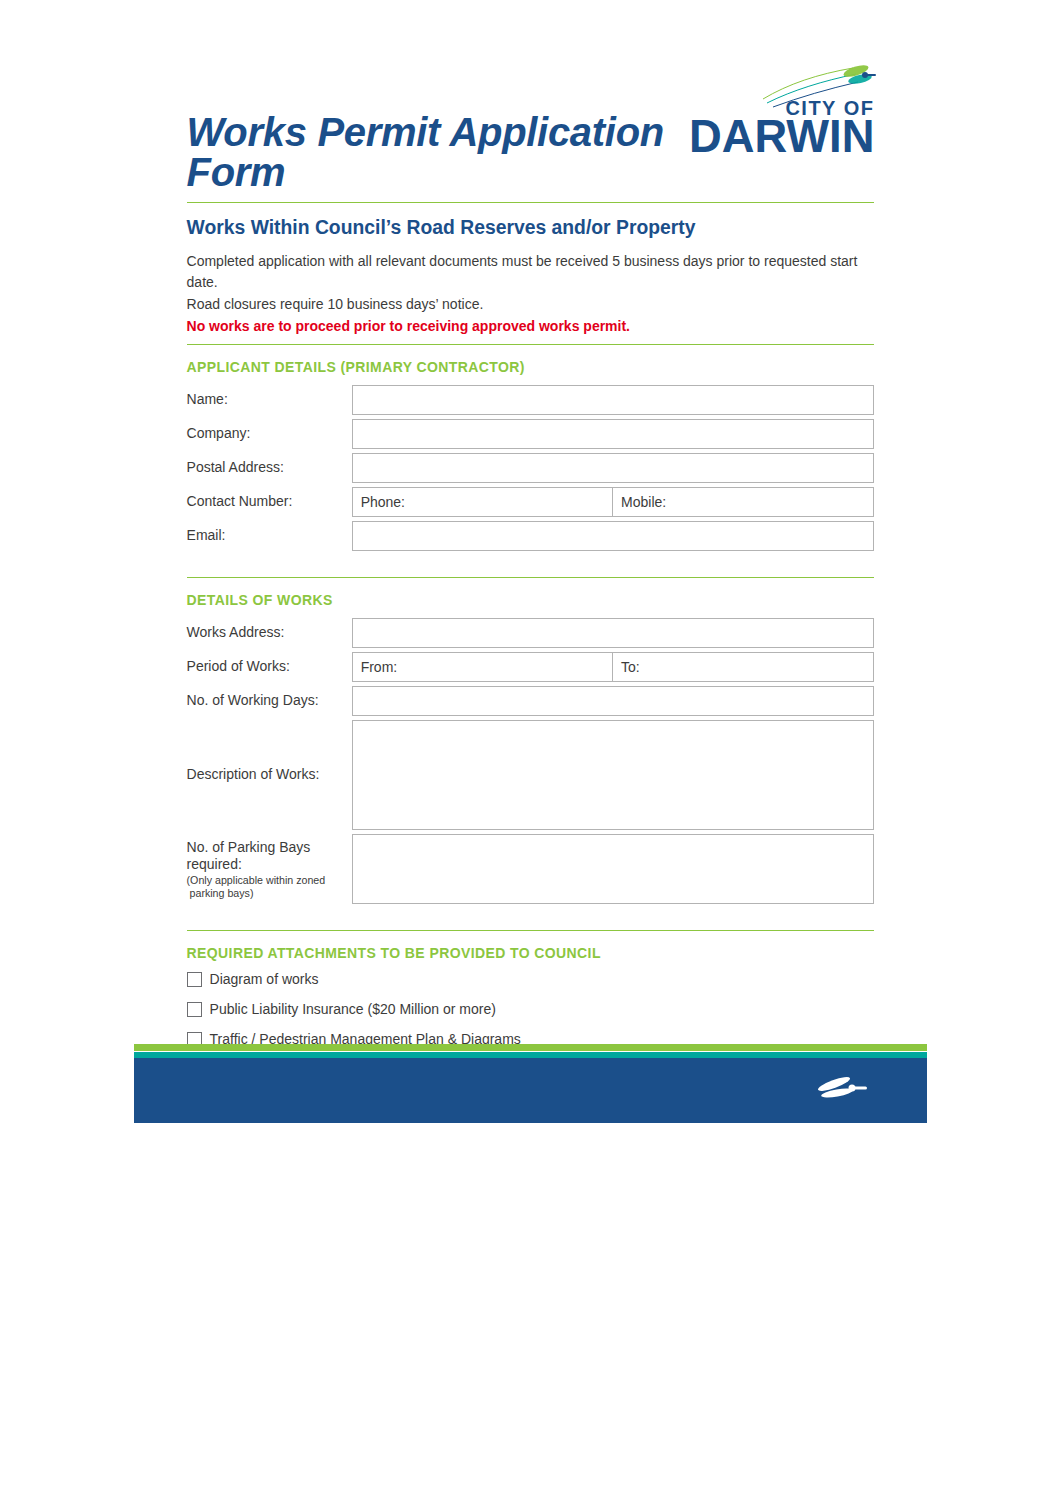Works Permit Application Form
CITY OF DARWIN
Works Within Council’s Road Reserves and/or Property
Completed application with all relevant documents must be received 5 business days prior to requested start date.
Road closures require 10 business days’ notice.
No works are to proceed prior to receiving approved works permit.
Applicant Details (Primary Contractor)
| Name: | |
| Company: | |
| Postal Address: | |
| Contact Number: | Phone: Mobile: |
| Email: | |
Details of Works
| Works Address: | |
| Period of Works: | From: To: |
| No. of Working Days: | |
| Description of Works: | |
| No. of Parking Bays required: (Only applicable within zoned parking bays) | |
Required Attachments to be Provided to Council
Diagram of works
Public Liability Insurance ($20 Million or more)
Traffic / Pedestrian Management Plan & Diagrams
White Card Number(s)